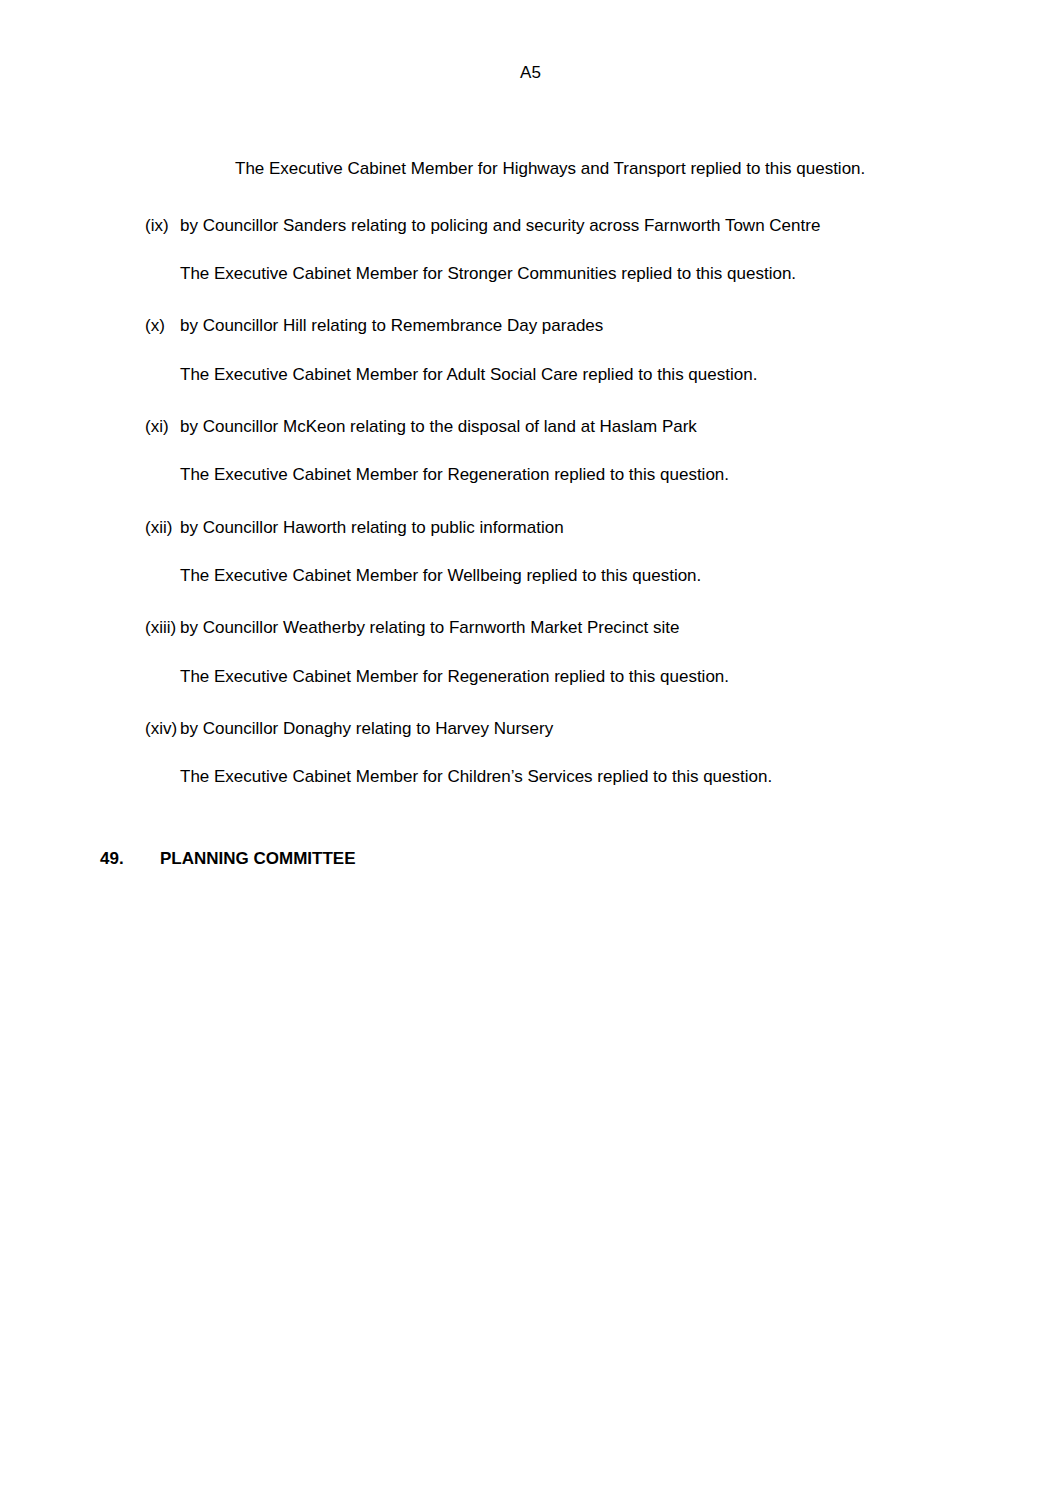A5
The Executive Cabinet Member for Highways and Transport replied to this question.
(ix)
by Councillor Sanders relating to policing and security across Farnworth Town Centre
The Executive Cabinet Member for Stronger Communities replied to this question.
(x)
by Councillor Hill relating to Remembrance Day parades
The Executive Cabinet Member for Adult Social Care replied to this question.
(xi)
by Councillor McKeon relating to the disposal of land at Haslam Park
The Executive Cabinet Member for Regeneration replied to this question.
(xii)
by Councillor Haworth relating to public information
The Executive Cabinet Member for Wellbeing replied to this question.
(xiii)
by Councillor Weatherby relating to Farnworth Market Precinct site
The Executive Cabinet Member for Regeneration replied to this question.
(xiv)
by Councillor Donaghy relating to Harvey Nursery
The Executive Cabinet Member for Children’s Services replied to this question.
49.
PLANNING COMMITTEE